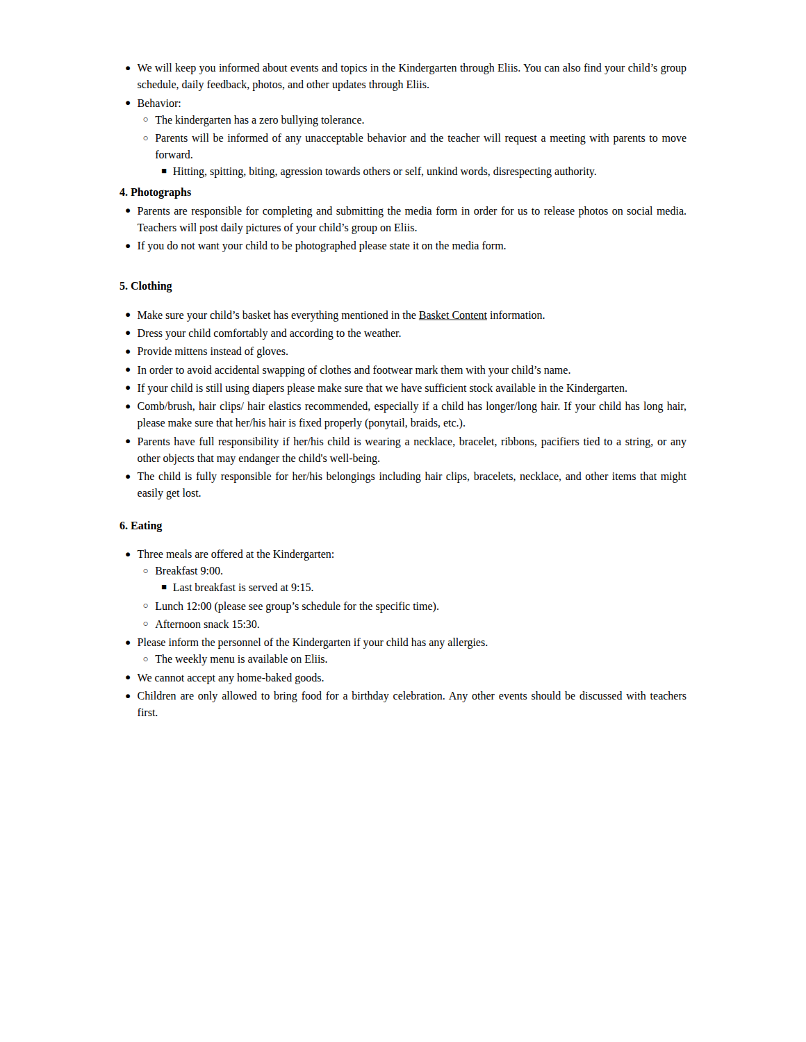We will keep you informed about events and topics in the Kindergarten through Eliis. You can also find your child’s group schedule, daily feedback, photos, and other updates through Eliis.
Behavior:
The kindergarten has a zero bullying tolerance.
Parents will be informed of any unacceptable behavior and the teacher will request a meeting with parents to move forward.
Hitting, spitting, biting, agression towards others or self, unkind words, disrespecting authority.
4. Photographs
Parents are responsible for completing and submitting the media form in order for us to release photos on social media. Teachers will post daily pictures of your child’s group on Eliis.
If you do not want your child to be photographed please state it on the media form.
5. Clothing
Make sure your child’s basket has everything mentioned in the Basket Content information.
Dress your child comfortably and according to the weather.
Provide mittens instead of gloves.
In order to avoid accidental swapping of clothes and footwear mark them with your child’s name.
If your child is still using diapers please make sure that we have sufficient stock available in the Kindergarten.
Comb/brush, hair clips/ hair elastics recommended, especially if a child has longer/long hair. If your child has long hair, please make sure that her/his hair is fixed properly (ponytail, braids, etc.).
Parents have full responsibility if her/his child is wearing a necklace, bracelet, ribbons, pacifiers tied to a string, or any other objects that may endanger the child's well-being.
The child is fully responsible for her/his belongings including hair clips, bracelets, necklace, and other items that might easily get lost.
6. Eating
Three meals are offered at the Kindergarten:
Breakfast 9:00.
Last breakfast is served at 9:15.
Lunch 12:00 (please see group’s schedule for the specific time).
Afternoon snack 15:30.
Please inform the personnel of the Kindergarten if your child has any allergies.
The weekly menu is available on Eliis.
We cannot accept any home-baked goods.
Children are only allowed to bring food for a birthday celebration. Any other events should be discussed with teachers first.